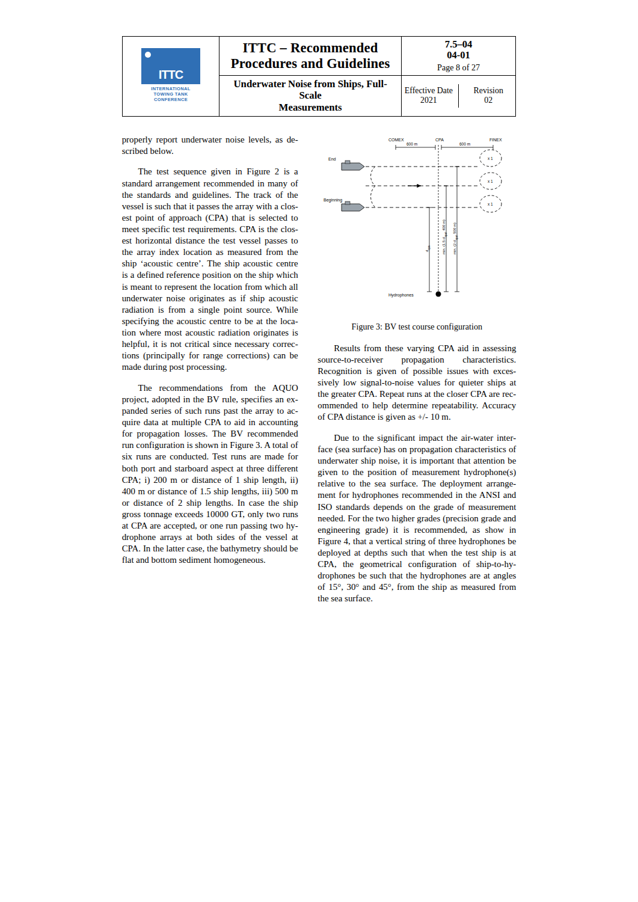| INTERNATIONAL TOWING TANK CONFERENCE | ITTC – Recommended Procedures and Guidelines | 7.5–04 04-01 Page 8 of 27 |
| Underwater Noise from Ships, Full-Scale Measurements | Effective Date 2021 Revision 02 |
properly report underwater noise levels, as described below.
The test sequence given in Figure 2 is a standard arrangement recommended in many of the standards and guidelines. The track of the vessel is such that it passes the array with a closest point of approach (CPA) that is selected to meet specific test requirements. CPA is the closest horizontal distance the test vessel passes to the array index location as measured from the ship ‘acoustic centre’. The ship acoustic centre is a defined reference position on the ship which is meant to represent the location from which all underwater noise originates as if ship acoustic radiation is from a single point source. While specifying the acoustic centre to be at the location where most acoustic radiation originates is helpful, it is not critical since necessary corrections (principally for range corrections) can be made during post processing.
The recommendations from the AQUO project, adopted in the BV rule, specifies an expanded series of such runs past the array to acquire data at multiple CPA to aid in accounting for propagation losses. The BV recommended run configuration is shown in Figure 3. A total of six runs are conducted. Test runs are made for both port and starboard aspect at three different CPA; i) 200 m or distance of 1 ship length, ii) 400 m or distance of 1.5 ship lengths, iii) 500 m or distance of 2 ship lengths. In case the ship gross tonnage exceeds 10000 GT, only two runs at CPA are accepted, or one run passing two hydrophone arrays at both sides of the vessel at CPA. In the latter case, the bathymetry should be flat and bottom sediment homogeneous.
COMEX CPA FINEX 600 m 600 m End Beginning x 1 x 1 x 1 min. (2·dcpa, 500 m) min. (1.5·dcpa, 400 m) dcpa Hydrophones
Figure 3: BV test course configuration
Results from these varying CPA aid in assessing source-to-receiver propagation characteristics. Recognition is given of possible issues with excessively low signal-to-noise values for quieter ships at the greater CPA. Repeat runs at the closer CPA are recommended to help determine repeatability. Accuracy of CPA distance is given as +/- 10 m.
Due to the significant impact the air-water interface (sea surface) has on propagation characteristics of underwater ship noise, it is important that attention be given to the position of measurement hydrophone(s) relative to the sea surface. The deployment arrangement for hydrophones recommended in the ANSI and ISO standards depends on the grade of measurement needed. For the two higher grades (precision grade and engineering grade) it is recommended, as show in Figure 4, that a vertical string of three hydrophones be deployed at depths such that when the test ship is at CPA, the geometrical configuration of ship-to-hydrophones be such that the hydrophones are at angles of 15°, 30° and 45°, from the ship as measured from the sea surface.